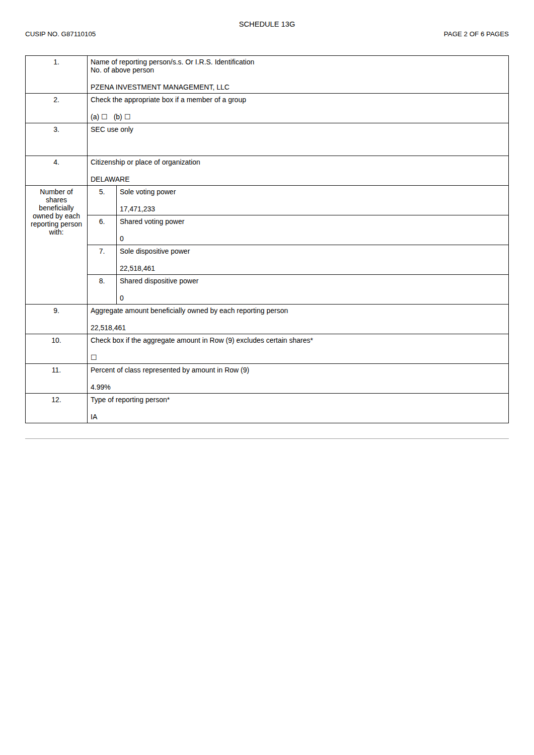SCHEDULE 13G
CUSIP NO. G87110105
PAGE 2 OF 6 PAGES
| 1. | Name of reporting person/s.s. Or I.R.S. Identification No. of above person PZENA INVESTMENT MANAGEMENT, LLC |
| 2. | Check the appropriate box if a member of a group (a) ☐ (b) ☐ |
| 3. | SEC use only |
| 4. | Citizenship or place of organization DELAWARE |
| Number of shares beneficially owned by each reporting person with: | 5. | Sole voting power 17,471,233 |
| 6. | Shared voting power 0 |
| 7. | Sole dispositive power 22,518,461 |
| 8. | Shared dispositive power 0 |
| 9. | Aggregate amount beneficially owned by each reporting person 22,518,461 |
| 10. | Check box if the aggregate amount in Row (9) excludes certain shares* ☐ |
| 11. | Percent of class represented by amount in Row (9) 4.99% |
| 12. | Type of reporting person* IA |